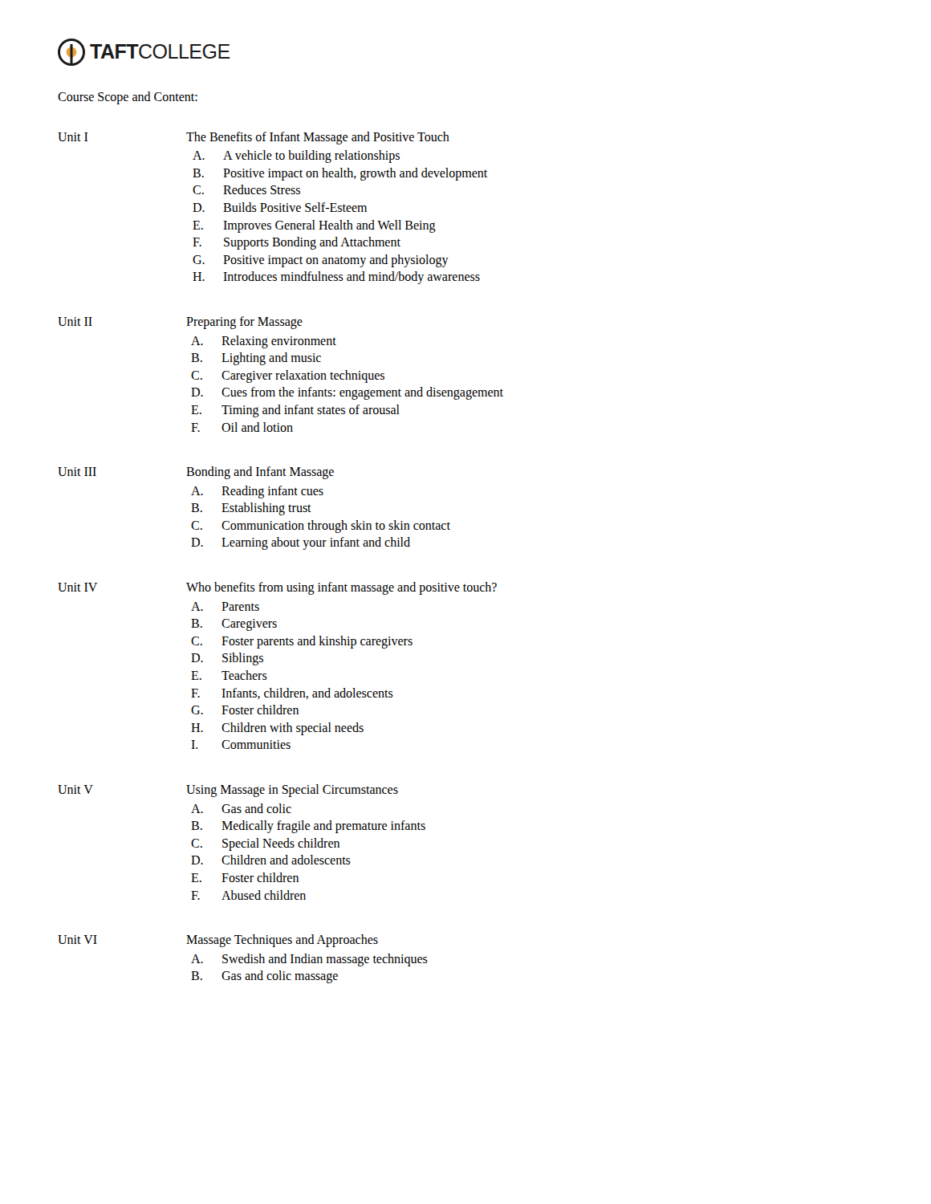TAFT COLLEGE
Course Scope and Content:
| Unit I | The Benefits of Infant Massage and Positive Touch A. A vehicle to building relationships B. Positive impact on health, growth and development C. Reduces Stress D. Builds Positive Self-Esteem E. Improves General Health and Well Being F. Supports Bonding and Attachment G. Positive impact on anatomy and physiology H. Introduces mindfulness and mind/body awareness |
| Unit II | Preparing for Massage A. Relaxing environment B. Lighting and music C. Caregiver relaxation techniques D. Cues from the infants: engagement and disengagement E. Timing and infant states of arousal F. Oil and lotion |
| Unit III | Bonding and Infant Massage A. Reading infant cues B. Establishing trust C. Communication through skin to skin contact D. Learning about your infant and child |
| Unit IV | Who benefits from using infant massage and positive touch? A. Parents B. Caregivers C. Foster parents and kinship caregivers D. Siblings E. Teachers F. Infants, children, and adolescents G. Foster children H. Children with special needs I. Communities |
| Unit V | Using Massage in Special Circumstances A. Gas and colic B. Medically fragile and premature infants C. Special Needs children D. Children and adolescents E. Foster children F. Abused children |
| Unit VI | Massage Techniques and Approaches A. Swedish and Indian massage techniques B. Gas and colic massage |